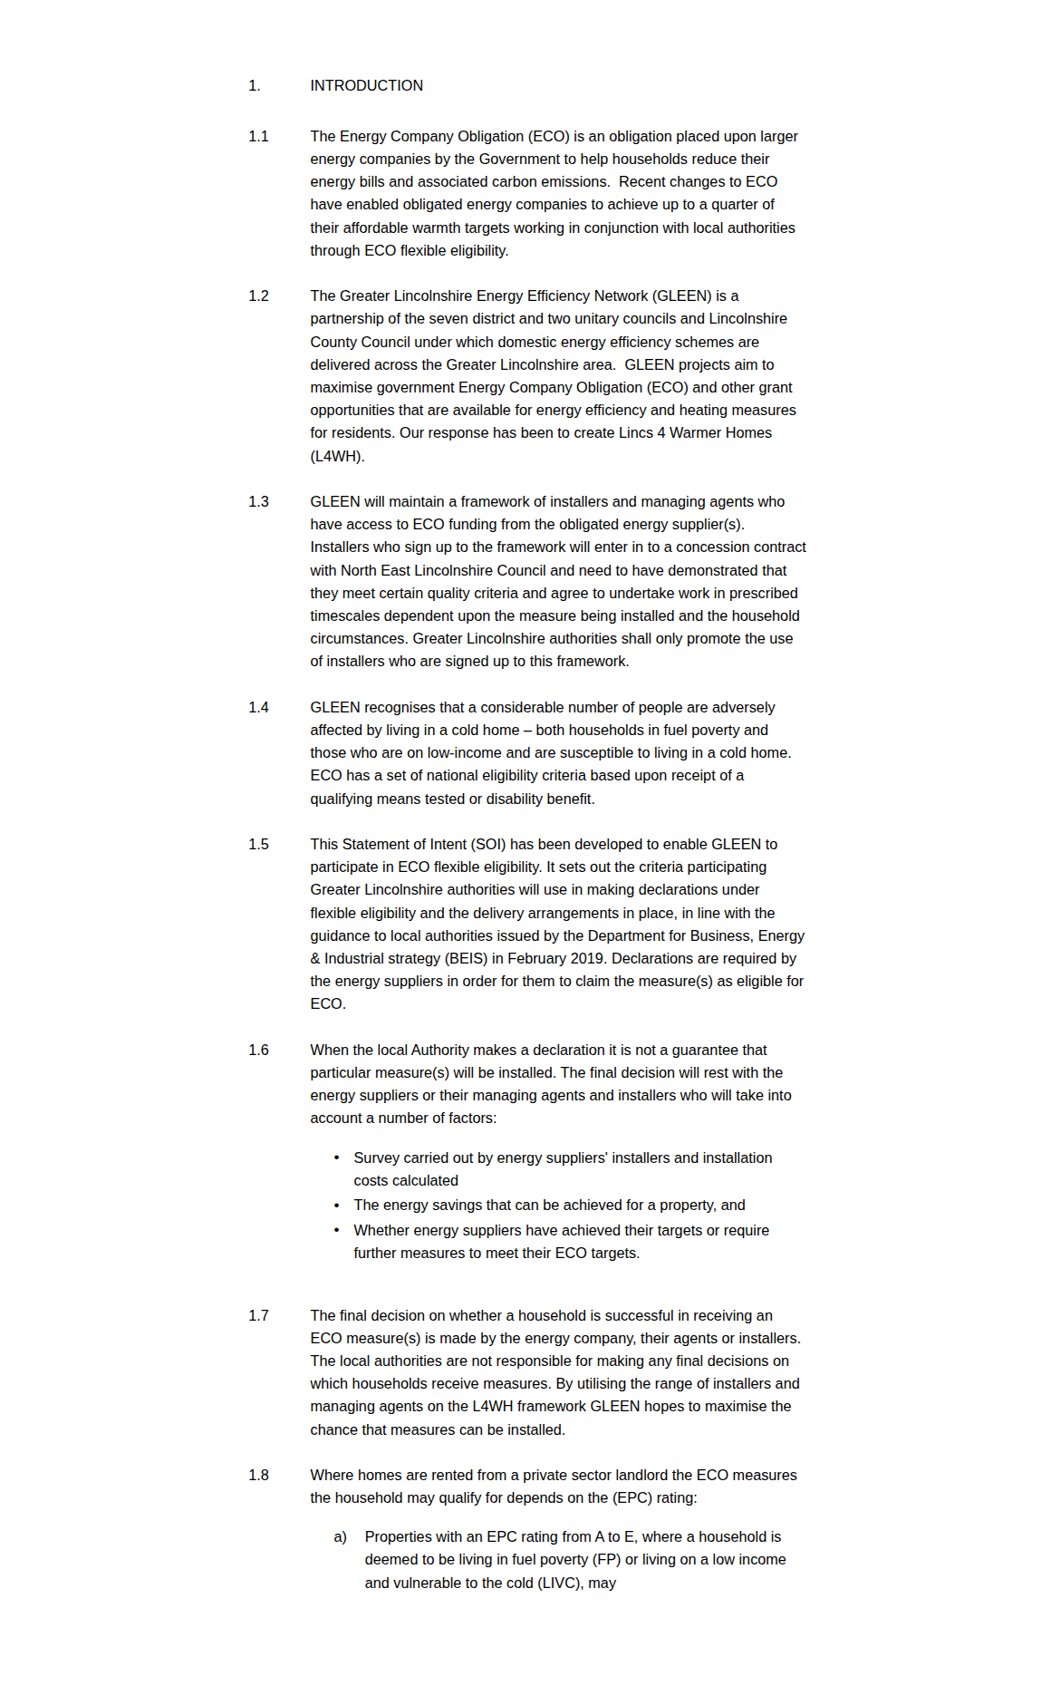1.
INTRODUCTION
1.1
The Energy Company Obligation (ECO) is an obligation placed upon larger energy companies by the Government to help households reduce their energy bills and associated carbon emissions. Recent changes to ECO have enabled obligated energy companies to achieve up to a quarter of their affordable warmth targets working in conjunction with local authorities through ECO flexible eligibility.
1.2
The Greater Lincolnshire Energy Efficiency Network (GLEEN) is a partnership of the seven district and two unitary councils and Lincolnshire County Council under which domestic energy efficiency schemes are delivered across the Greater Lincolnshire area. GLEEN projects aim to maximise government Energy Company Obligation (ECO) and other grant opportunities that are available for energy efficiency and heating measures for residents. Our response has been to create Lincs 4 Warmer Homes (L4WH).
1.3
GLEEN will maintain a framework of installers and managing agents who have access to ECO funding from the obligated energy supplier(s). Installers who sign up to the framework will enter in to a concession contract with North East Lincolnshire Council and need to have demonstrated that they meet certain quality criteria and agree to undertake work in prescribed timescales dependent upon the measure being installed and the household circumstances. Greater Lincolnshire authorities shall only promote the use of installers who are signed up to this framework.
1.4
GLEEN recognises that a considerable number of people are adversely affected by living in a cold home – both households in fuel poverty and those who are on low-income and are susceptible to living in a cold home. ECO has a set of national eligibility criteria based upon receipt of a qualifying means tested or disability benefit.
1.5
This Statement of Intent (SOI) has been developed to enable GLEEN to participate in ECO flexible eligibility. It sets out the criteria participating Greater Lincolnshire authorities will use in making declarations under flexible eligibility and the delivery arrangements in place, in line with the guidance to local authorities issued by the Department for Business, Energy & Industrial strategy (BEIS) in February 2019. Declarations are required by the energy suppliers in order for them to claim the measure(s) as eligible for ECO.
1.6
When the local Authority makes a declaration it is not a guarantee that particular measure(s) will be installed. The final decision will rest with the energy suppliers or their managing agents and installers who will take into account a number of factors:
Survey carried out by energy suppliers' installers and installation costs calculated
The energy savings that can be achieved for a property, and
Whether energy suppliers have achieved their targets or require further measures to meet their ECO targets.
1.7
The final decision on whether a household is successful in receiving an ECO measure(s) is made by the energy company, their agents or installers. The local authorities are not responsible for making any final decisions on which households receive measures. By utilising the range of installers and managing agents on the L4WH framework GLEEN hopes to maximise the chance that measures can be installed.
1.8
Where homes are rented from a private sector landlord the ECO measures the household may qualify for depends on the (EPC) rating:
a) Properties with an EPC rating from A to E, where a household is deemed to be living in fuel poverty (FP) or living on a low income and vulnerable to the cold (LIVC), may